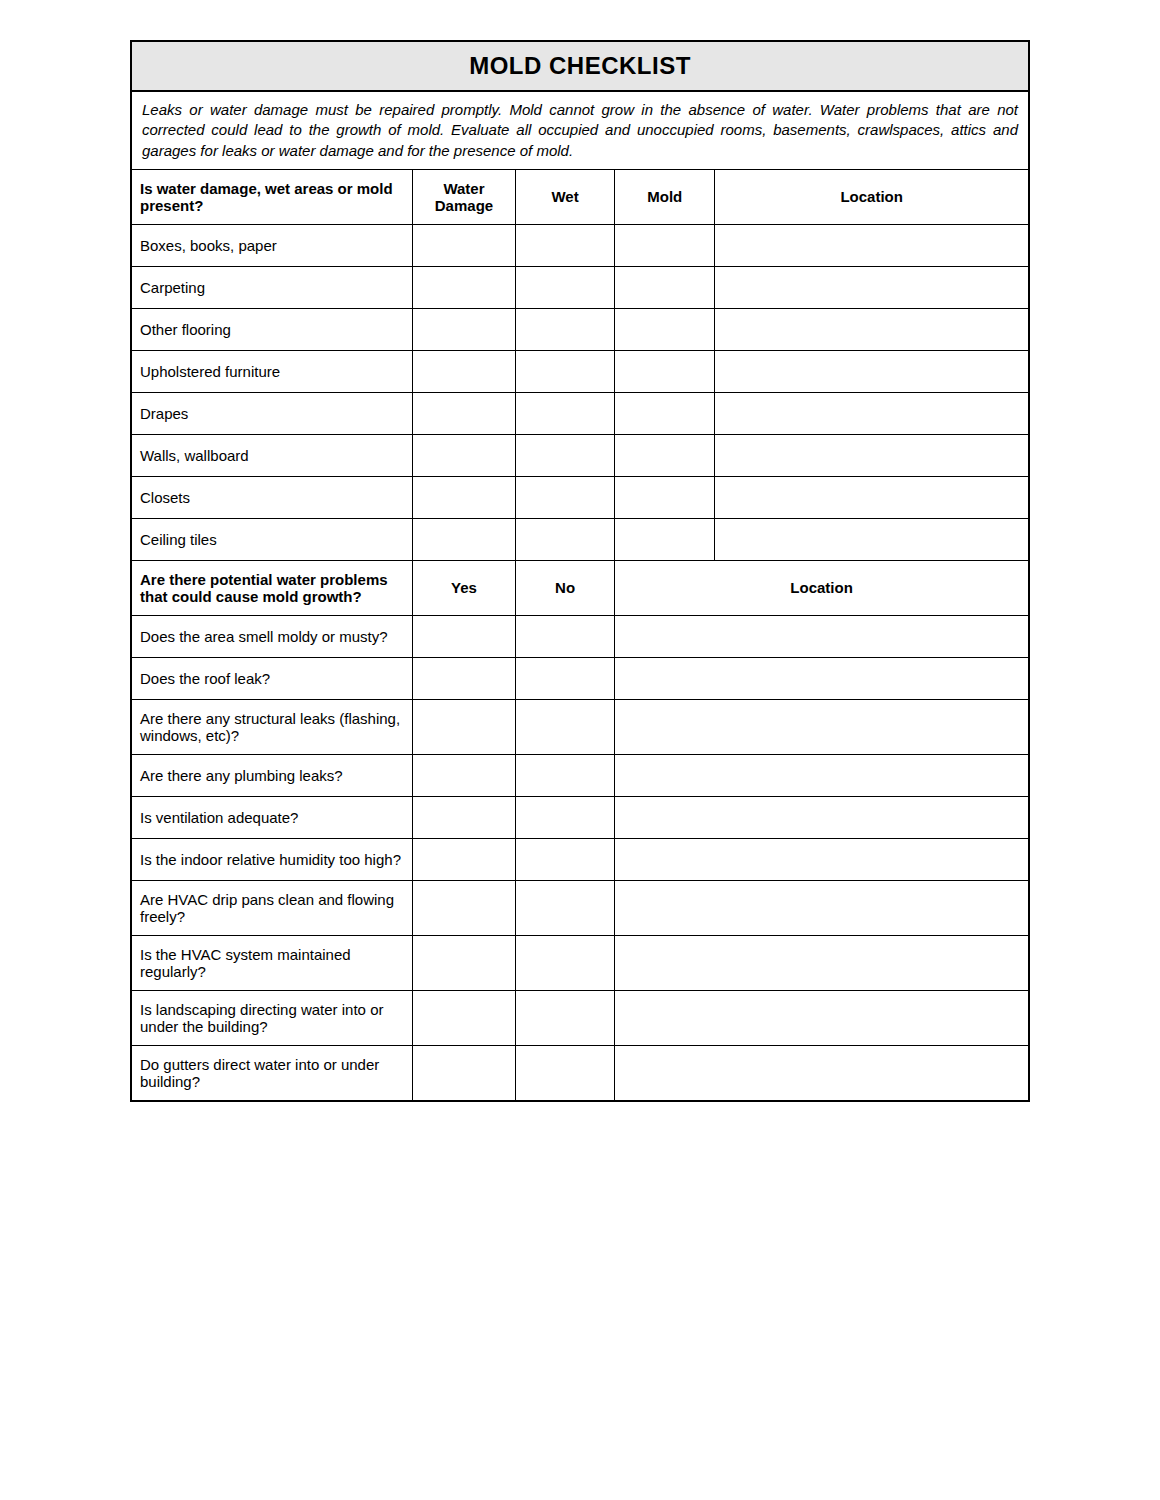MOLD CHECKLIST
| Leaks or water damage must be repaired promptly. Mold cannot grow in the absence of water. Water problems that are not corrected could lead to the growth of mold. Evaluate all occupied and unoccupied rooms, basements, crawlspaces, attics and garages for leaks or water damage and for the presence of mold. |
| Is water damage, wet areas or mold present? | Water Damage | Wet | Mold | Location |
| Boxes, books, paper | | | | |
| Carpeting | | | | |
| Other flooring | | | | |
| Upholstered furniture | | | | |
| Drapes | | | | |
| Walls, wallboard | | | | |
| Closets | | | | |
| Ceiling tiles | | | | |
| Are there potential water problems that could cause mold growth? | Yes | No | Location |
| Does the area smell moldy or musty? | | | |
| Does the roof leak? | | | |
| Are there any structural leaks (flashing, windows, etc)? | | | |
| Are there any plumbing leaks? | | | |
| Is ventilation adequate? | | | |
| Is the indoor relative humidity too high? | | | |
| Are HVAC drip pans clean and flowing freely? | | | |
| Is the HVAC system maintained regularly? | | | |
| Is landscaping directing water into or under the building? | | | |
| Do gutters direct water into or under building? | | | |